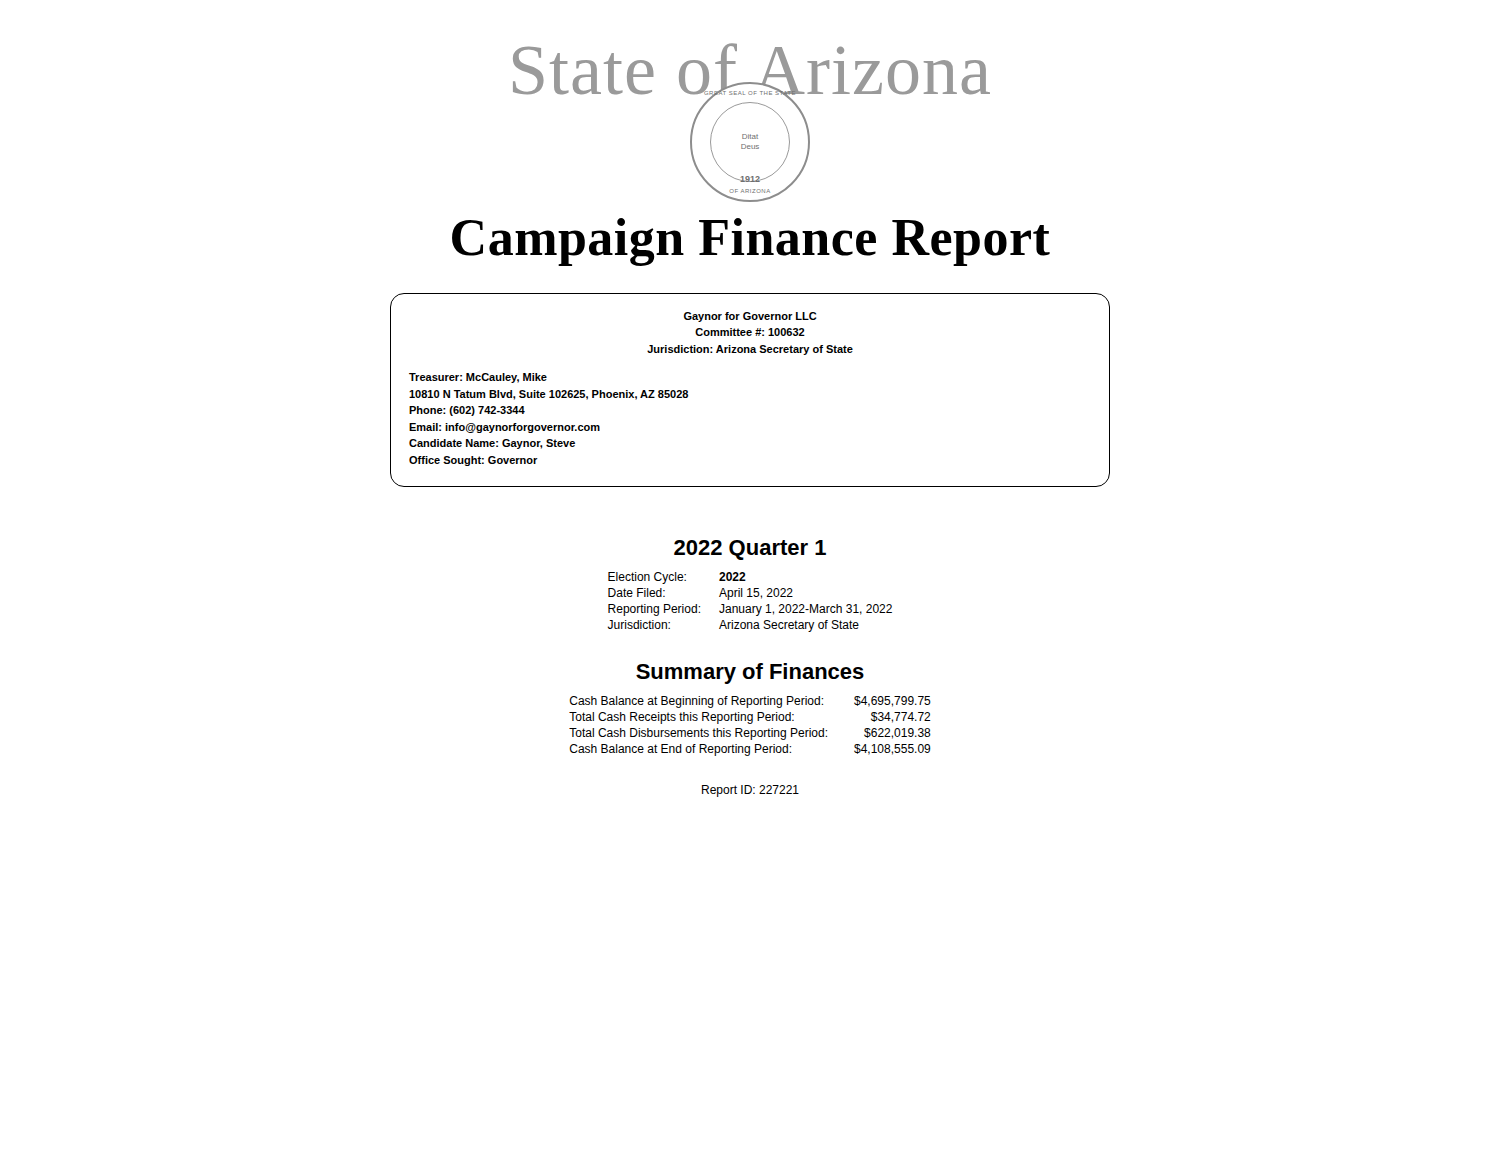State of Arizona
Great Seal of the State
Ditat
Deus
1912
of Arizona
Campaign Finance Report
Gaynor for Governor LLC
Committee #: 100632
Jurisdiction: Arizona Secretary of State
Treasurer: McCauley, Mike
10810 N Tatum Blvd, Suite 102625, Phoenix, AZ 85028
Phone: (602) 742-3344
Email: info@gaynorforgovernor.com
Candidate Name: Gaynor, Steve
Office Sought: Governor
2022 Quarter 1
| Election Cycle: | 2022 |
| Date Filed: | April 15, 2022 |
| Reporting Period: | January 1, 2022-March 31, 2022 |
| Jurisdiction: | Arizona Secretary of State |
Summary of Finances
| Cash Balance at Beginning of Reporting Period: | $4,695,799.75 |
| Total Cash Receipts this Reporting Period: | $34,774.72 |
| Total Cash Disbursements this Reporting Period: | $622,019.38 |
| Cash Balance at End of Reporting Period: | $4,108,555.09 |
Report ID: 227221